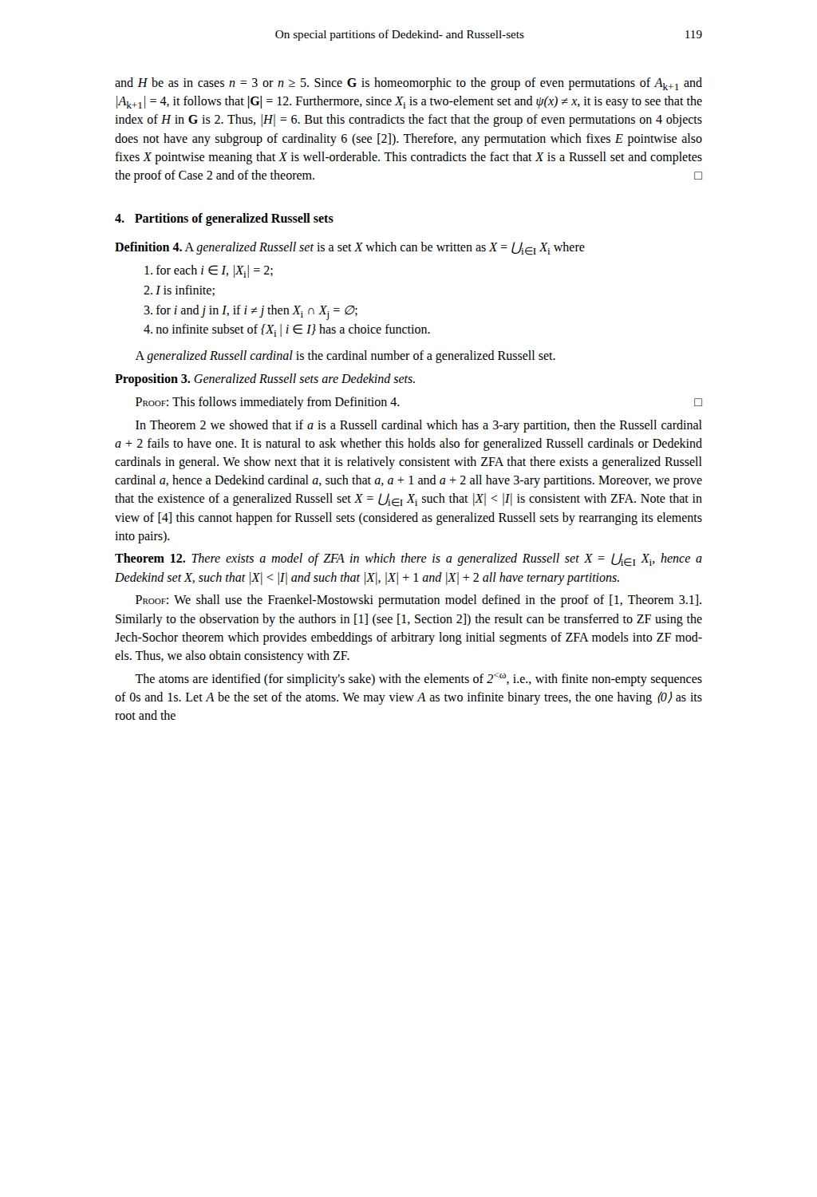On special partitions of Dedekind- and Russell-sets 119
and H be as in cases n = 3 or n ≥ 5. Since G is homeomorphic to the group of even permutations of Ak+1 and |Ak+1| = 4, it follows that |G| = 12. Furthermore, since Xi is a two-element set and ψ(x) ≠ x, it is easy to see that the index of H in G is 2. Thus, |H| = 6. But this contradicts the fact that the group of even permutations on 4 objects does not have any subgroup of cardinality 6 (see [2]). Therefore, any permutation which fixes E pointwise also fixes X pointwise meaning that X is well-orderable. This contradicts the fact that X is a Russell set and completes the proof of Case 2 and of the theorem. □
4. Partitions of generalized Russell sets
Definition 4. A generalized Russell set is a set X which can be written as X = ⋃i∈I Xi where
for each i ∈ I, |Xi| = 2;
I is infinite;
for i and j in I, if i ≠ j then Xi ∩ Xj = ∅;
no infinite subset of {Xi | i ∈ I} has a choice function.
A generalized Russell cardinal is the cardinal number of a generalized Russell set.
Proposition 3. Generalized Russell sets are Dedekind sets.
Proof: This follows immediately from Definition 4. □
In Theorem 2 we showed that if a is a Russell cardinal which has a 3-ary partition, then the Russell cardinal a + 2 fails to have one. It is natural to ask whether this holds also for generalized Russell cardinals or Dedekind cardinals in general. We show next that it is relatively consistent with ZFA that there exists a generalized Russell cardinal a, hence a Dedekind cardinal a, such that a, a + 1 and a + 2 all have 3-ary partitions. Moreover, we prove that the existence of a generalized Russell set X = ⋃i∈I Xi such that |X| < |I| is consistent with ZFA. Note that in view of [4] this cannot happen for Russell sets (considered as generalized Russell sets by rearranging its elements into pairs).
Theorem 12. There exists a model of ZFA in which there is a generalized Russell set X = ⋃i∈I Xi, hence a Dedekind set X, such that |X| < |I| and such that |X|, |X| + 1 and |X| + 2 all have ternary partitions.
Proof: We shall use the Fraenkel-Mostowski permutation model defined in the proof of [1, Theorem 3.1]. Similarly to the observation by the authors in [1] (see [1, Section 2]) the result can be transferred to ZF using the Jech-Sochor theorem which provides embeddings of arbitrary long initial segments of ZFA models into ZF models. Thus, we also obtain consistency with ZF.
The atoms are identified (for simplicity's sake) with the elements of 2<ω, i.e., with finite non-empty sequences of 0s and 1s. Let A be the set of the atoms. We may view A as two infinite binary trees, the one having ⟨0⟩ as its root and the